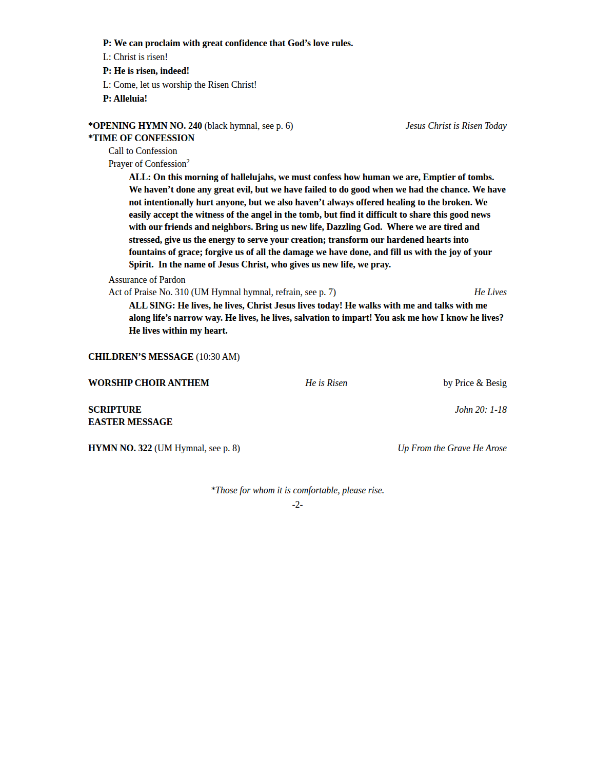P: We can proclaim with great confidence that God’s love rules.
L: Christ is risen!
P: He is risen, indeed!
L: Come, let us worship the Risen Christ!
P: Alleluia!
*Opening Hymn No. 240 (black hymnal, see p. 6)
Jesus Christ is Risen Today
*Time of Confession
Call to Confession
Prayer of Confession2
ALL: On this morning of hallelujahs, we must confess how human we are, Emptier of tombs. We haven’t done any great evil, but we have failed to do good when we had the chance. We have not intentionally hurt anyone, but we also haven’t always offered healing to the broken. We easily accept the witness of the angel in the tomb, but find it difficult to share this good news with our friends and neighbors. Bring us new life, Dazzling God. Where we are tired and stressed, give us the energy to serve your creation; transform our hardened hearts into fountains of grace; forgive us of all the damage we have done, and fill us with the joy of your Spirit. In the name of Jesus Christ, who gives us new life, we pray.
Assurance of Pardon
Act of Praise No. 310 (UM Hymnal hymnal, refrain, see p. 7)
He Lives
ALL SING: He lives, he lives, Christ Jesus lives today! He walks with me and talks with me along life’s narrow way. He lives, he lives, salvation to impart! You ask me how I know he lives? He lives within my heart.
Children’s Message (10:30 AM)
Worship Choir Anthem
He is Risen
by Price & Besig
Scripture
John 20: 1-18
Easter Message
Hymn No. 322 (UM Hymnal, see p. 8)
Up From the Grave He Arose
*Those for whom it is comfortable, please rise.
-2-